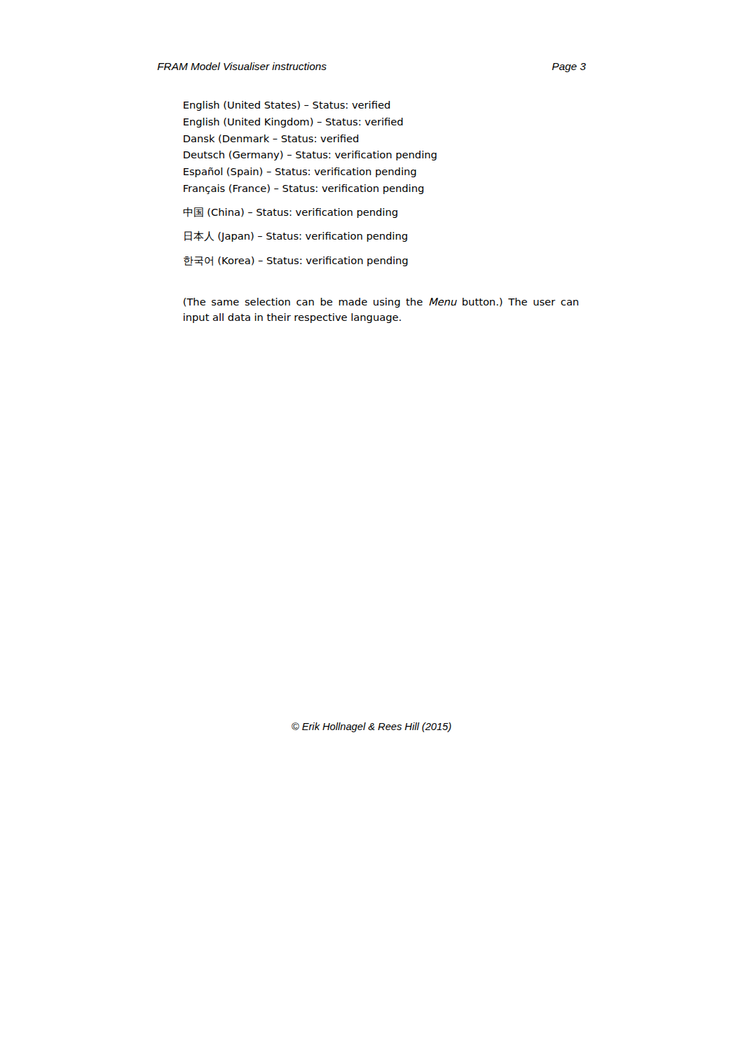FRAM Model Visualiser instructions Page 3
English (United States) – Status: verified
English (United Kingdom) – Status: verified
Dansk (Denmark – Status: verified
Deutsch (Germany) – Status: verification pending
Español (Spain) – Status: verification pending
Français (France) – Status: verification pending
中国 (China) – Status: verification pending
日本人 (Japan) – Status: verification pending
한국어 (Korea) – Status: verification pending
(The same selection can be made using the Menu button.) The user can input all data in their respective language.
© Erik Hollnagel & Rees Hill (2015)